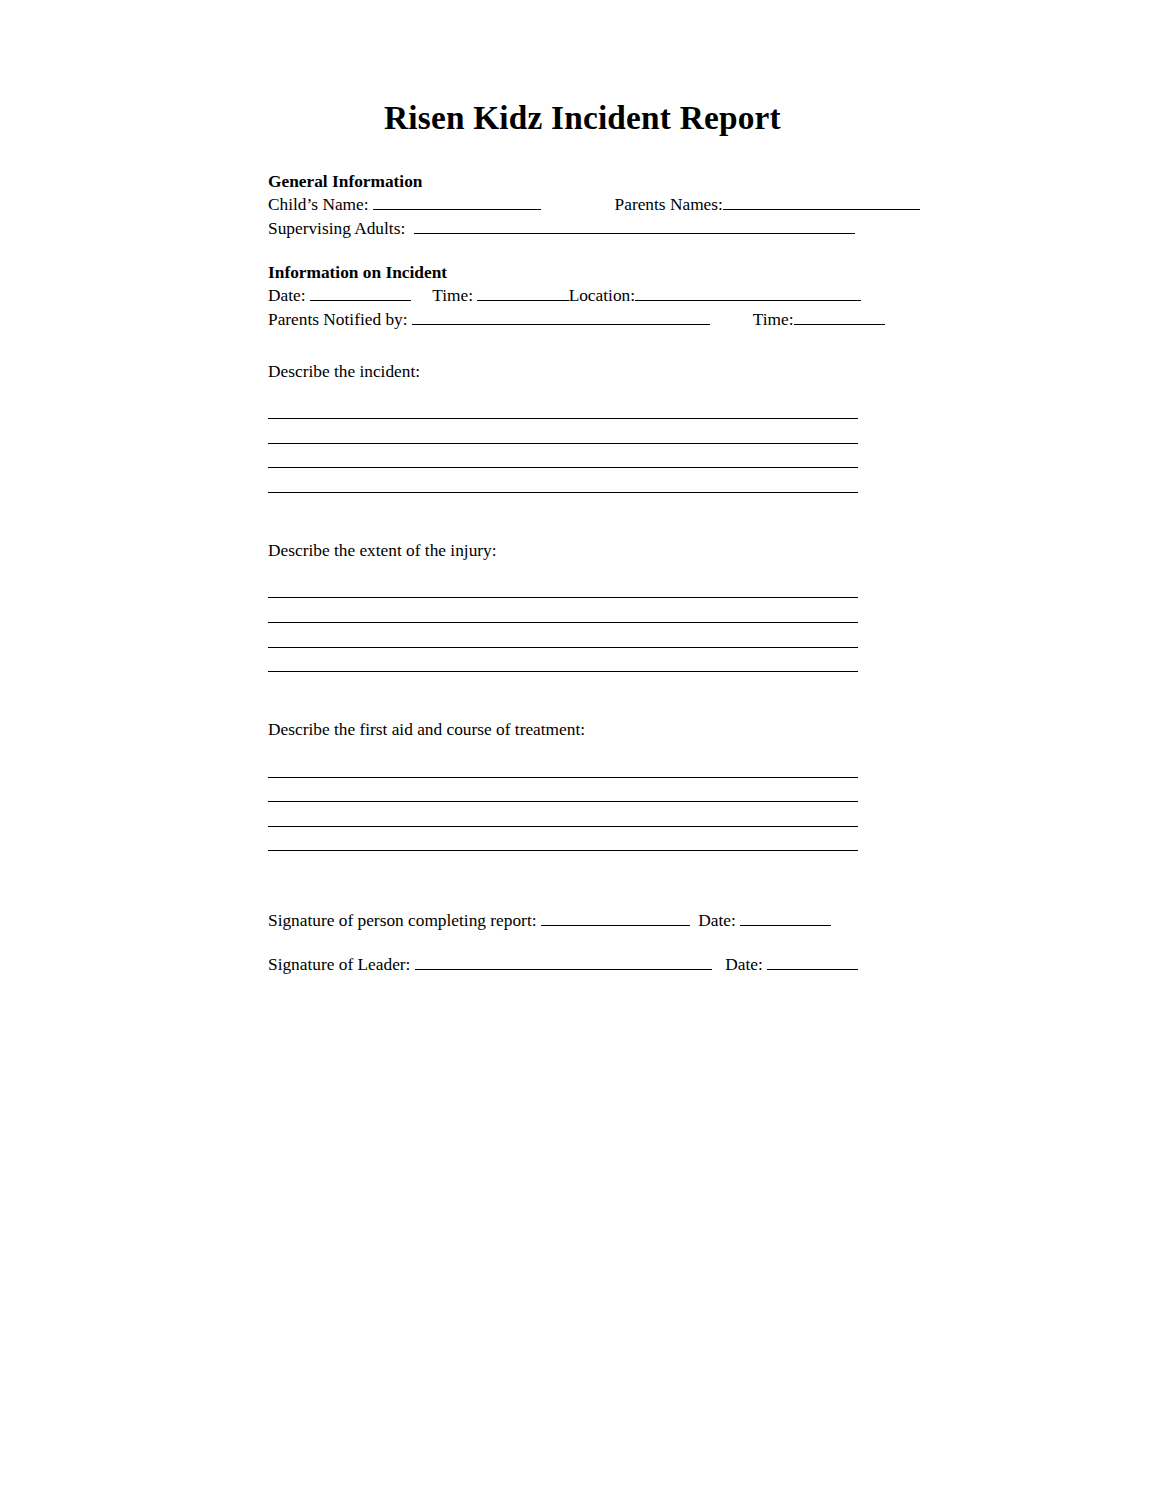Risen Kidz Incident Report
General Information
Child’s Name: Parents Names:
Supervising Adults:
Information on Incident
Date: Time: Location:
Parents Notified by: Time:
Describe the incident:
Describe the extent of the injury:
Describe the first aid and course of treatment:
Signature of person completing report: Date:
Signature of Leader: Date: